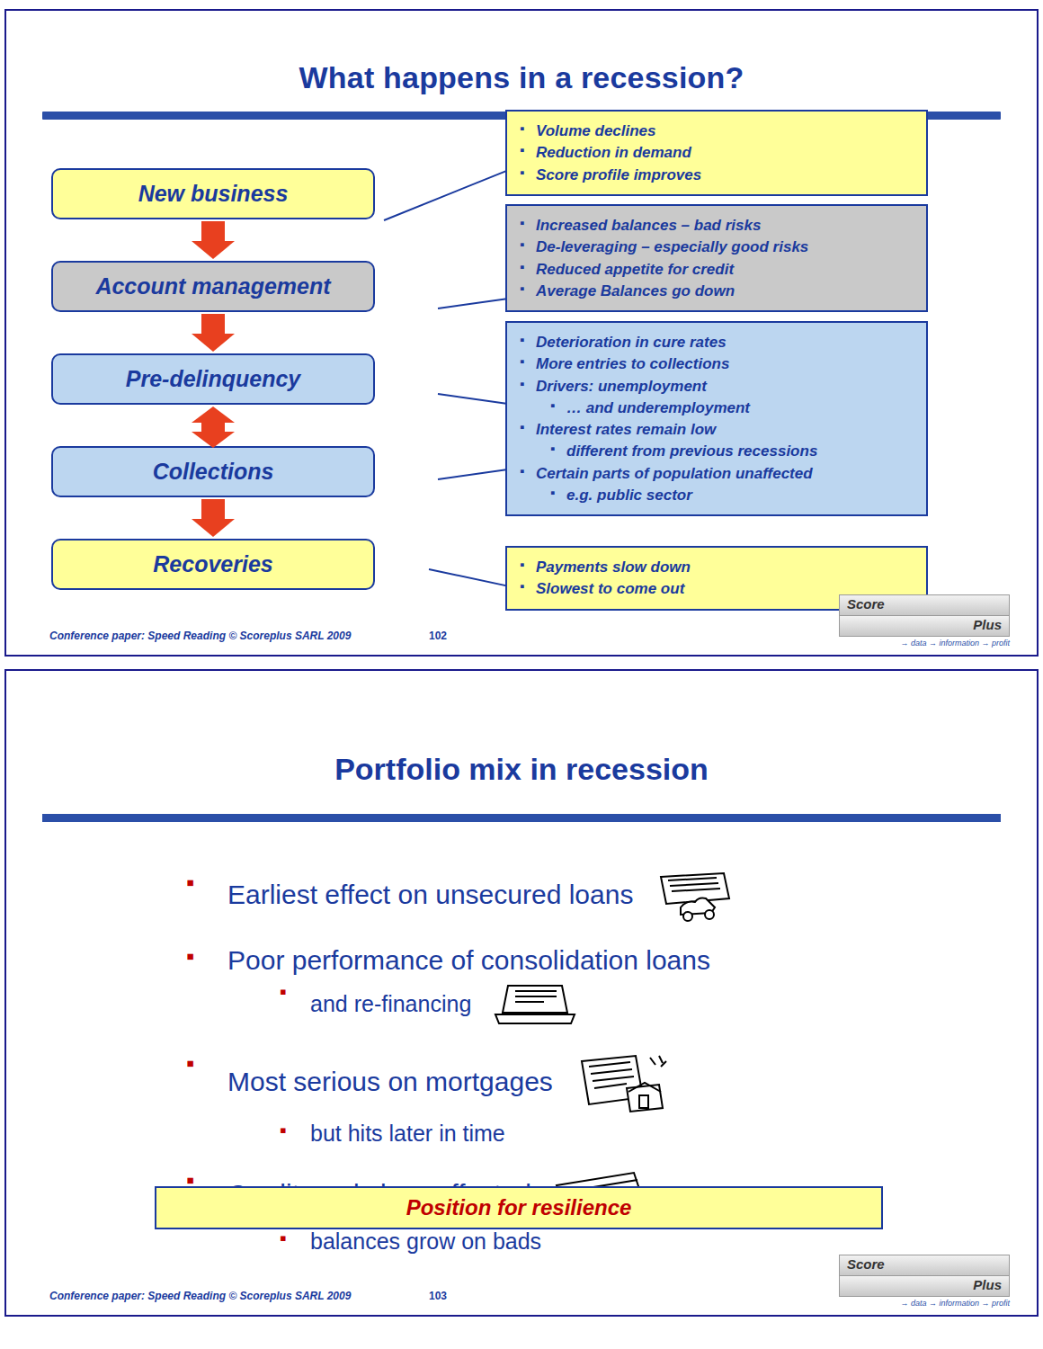What happens in a recession?
New business
Account management
Pre-delinquency
Collections
Recoveries
Volume declines
Reduction in demand
Score profile improves
Increased balances – bad risks
De-leveraging – especially good risks
Reduced appetite for credit
Average Balances go down
Deterioration in cure rates
More entries to collections
Drivers: unemployment
… and underemployment
Interest rates remain low
different from previous recessions
Certain parts of population unaffected
e.g. public sector
Payments slow down
Slowest to come out
Conference paper: Speed Reading © Scoreplus SARL 2009 102
Score
Plus
→ data → information → profit
Portfolio mix in recession
Earliest effect on unsecured loans
Poor performance of consolidation loans
and re-financing
Most serious on mortgages
but hits later in time
Credit cards less affected
balances grow on bads
Position for resilience
Conference paper: Speed Reading © Scoreplus SARL 2009 103
Score
Plus
→ data → information → profit